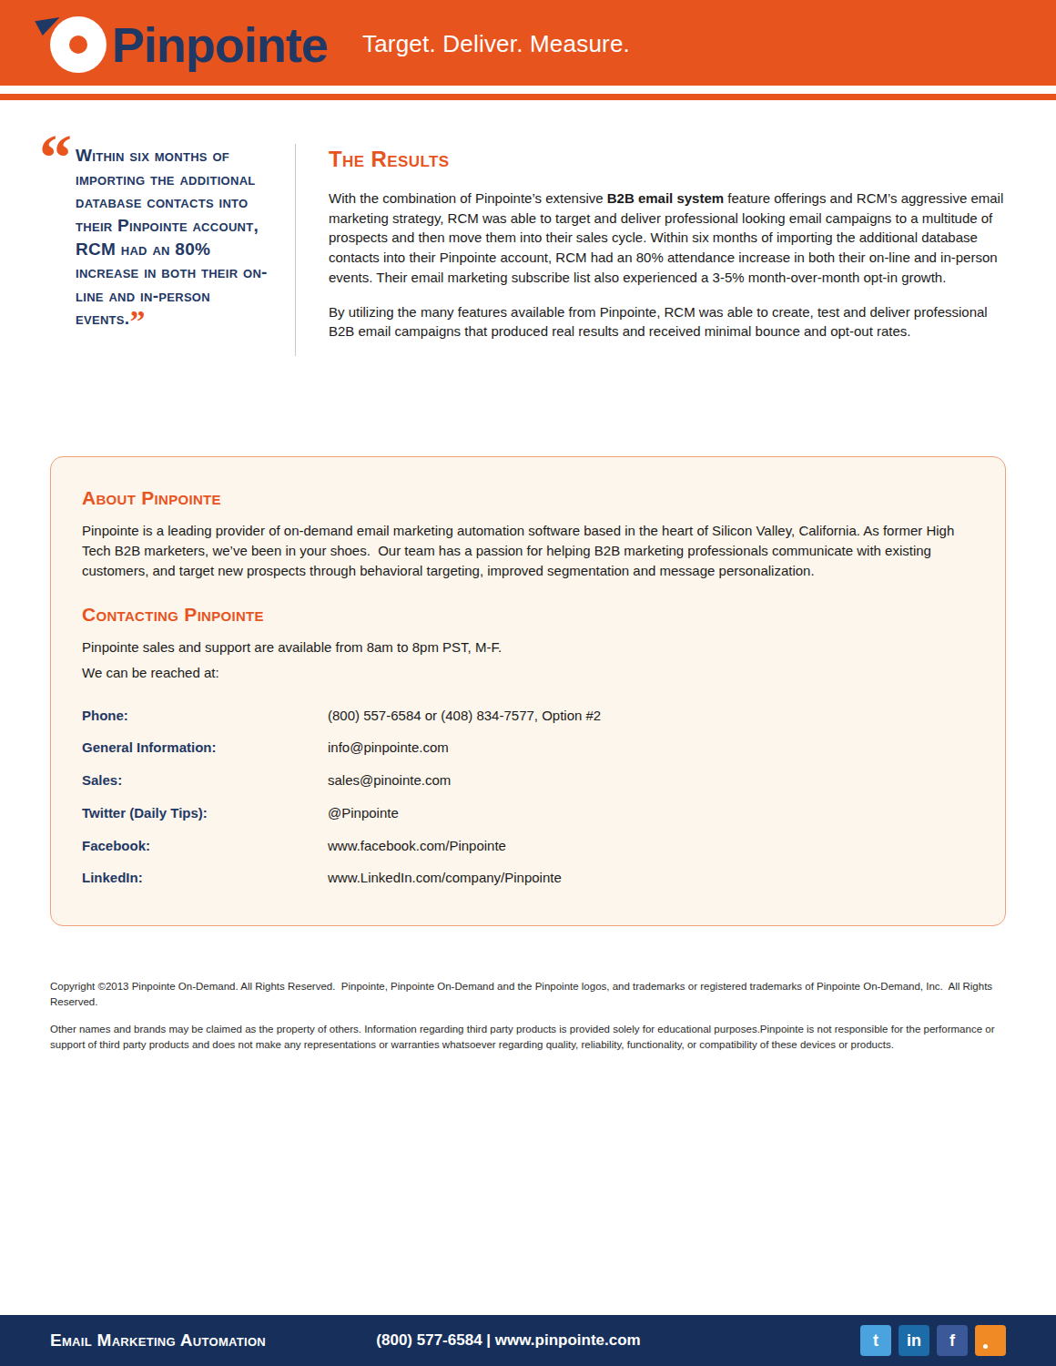Pinpointe Target. Deliver. Measure.
“
Within six months of importing the additional database contacts into their Pinpointe account, RCM had an 80% increase in both their on-line and in-person events.”
The Results
With the combination of Pinpointe’s extensive B2B email system feature offerings and RCM’s aggressive email marketing strategy, RCM was able to target and deliver professional looking email campaigns to a multitude of prospects and then move them into their sales cycle. Within six months of importing the additional database contacts into their Pinpointe account, RCM had an 80% attendance increase in both their on-line and in-person events. Their email marketing subscribe list also experienced a 3-5% month-over-month opt-in growth.
By utilizing the many features available from Pinpointe, RCM was able to create, test and deliver professional B2B email campaigns that produced real results and received minimal bounce and opt-out rates.
About Pinpointe
Pinpointe is a leading provider of on-demand email marketing automation software based in the heart of Silicon Valley, California. As former High Tech B2B marketers, we’ve been in your shoes. Our team has a passion for helping B2B marketing professionals communicate with existing customers, and target new prospects through behavioral targeting, improved segmentation and message personalization.
Contacting Pinpointe
Pinpointe sales and support are available from 8am to 8pm PST, M-F.
We can be reached at:
| Phone: | (800) 557-6584 or (408) 834-7577, Option #2 |
| General Information: | info@pinpointe.com |
| Sales: | sales@pinointe.com |
| Twitter (Daily Tips): | @Pinpointe |
| Facebook: | www.facebook.com/Pinpointe |
| LinkedIn: | www.LinkedIn.com/company/Pinpointe |
Copyright ©2013 Pinpointe On-Demand. All Rights Reserved. Pinpointe, Pinpointe On-Demand and the Pinpointe logos, and trademarks or registered trademarks of Pinpointe On-Demand, Inc. All Rights Reserved.
Other names and brands may be claimed as the property of others. Information regarding third party products is provided solely for educational purposes.Pinpointe is not responsible for the performance or support of third party products and does not make any representations or warranties whatsoever regarding quality, reliability, functionality, or compatibility of these devices or products.
Email Marketing Automation
(800) 577-6584 | www.pinpointe.com
t in f